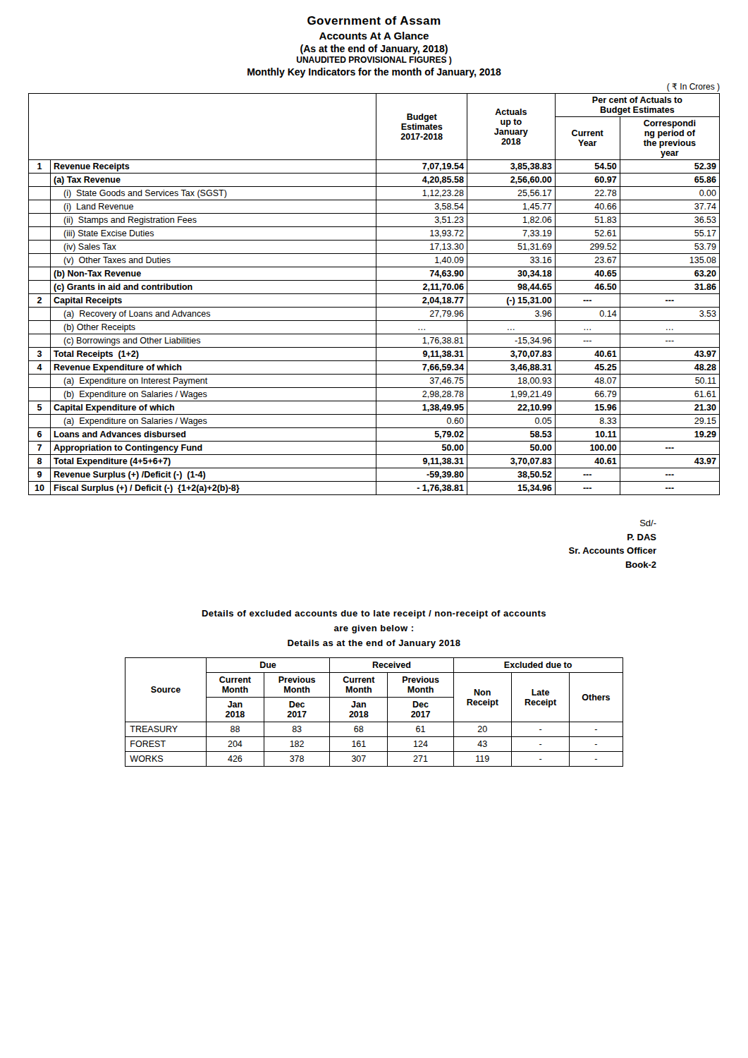Government of Assam
Accounts At A Glance
(As at the end of January, 2018)
UNAUDITED PROVISIONAL FIGURES )
Monthly Key Indicators for the month of January, 2018
( ₹ In Crores )
| | Budget Estimates 2017-2018 | Actuals up to January 2018 | Per cent of Actuals to Budget Estimates |
| --- | --- | --- | --- |
| Current Year | Correspondi ng period of the previous year |
| 1 | Revenue Receipts | 7,07,19.54 | 3,85,38.83 | 54.50 | 52.39 |
| | (a) Tax Revenue | 4,20,85.58 | 2,56,60.00 | 60.97 | 65.86 |
| | (i) State Goods and Services Tax (SGST) | 1,12,23.28 | 25,56.17 | 22.78 | 0.00 |
| | (i) Land Revenue | 3,58.54 | 1,45.77 | 40.66 | 37.74 |
| | (ii) Stamps and Registration Fees | 3,51.23 | 1,82.06 | 51.83 | 36.53 |
| | (iii) State Excise Duties | 13,93.72 | 7,33.19 | 52.61 | 55.17 |
| | (iv) Sales Tax | 17,13.30 | 51,31.69 | 299.52 | 53.79 |
| | (v) Other Taxes and Duties | 1,40.09 | 33.16 | 23.67 | 135.08 |
| | (b) Non-Tax Revenue | 74,63.90 | 30,34.18 | 40.65 | 63.20 |
| | (c) Grants in aid and contribution | 2,11,70.06 | 98,44.65 | 46.50 | 31.86 |
| 2 | Capital Receipts | 2,04,18.77 | (-) 15,31.00 | --- | --- |
| | (a) Recovery of Loans and Advances | 27,79.96 | 3.96 | 0.14 | 3.53 |
| | (b) Other Receipts | … | … | … | … |
| | (c) Borrowings and Other Liabilities | 1,76,38.81 | -15,34.96 | --- | --- |
| 3 | Total Receipts (1+2) | 9,11,38.31 | 3,70,07.83 | 40.61 | 43.97 |
| 4 | Revenue Expenditure of which | 7,66,59.34 | 3,46,88.31 | 45.25 | 48.28 |
| | (a) Expenditure on Interest Payment | 37,46.75 | 18,00.93 | 48.07 | 50.11 |
| | (b) Expenditure on Salaries / Wages | 2,98,28.78 | 1,99,21.49 | 66.79 | 61.61 |
| 5 | Capital Expenditure of which | 1,38,49.95 | 22,10.99 | 15.96 | 21.30 |
| | (a) Expenditure on Salaries / Wages | 0.60 | 0.05 | 8.33 | 29.15 |
| 6 | Loans and Advances disbursed | 5,79.02 | 58.53 | 10.11 | 19.29 |
| 7 | Appropriation to Contingency Fund | 50.00 | 50.00 | 100.00 | --- |
| 8 | Total Expenditure (4+5+6+7) | 9,11,38.31 | 3,70,07.83 | 40.61 | 43.97 |
| 9 | Revenue Surplus (+) /Deficit (-) (1-4) | -59,39.80 | 38,50.52 | --- | --- |
| 10 | Fiscal Surplus (+) / Deficit (-) {1+2(a)+2(b)-8} | - 1,76,38.81 | 15,34.96 | --- | --- |
Sd/-
P. DAS
Sr. Accounts Officer
Book-2
Details of excluded accounts due to late receipt / non-receipt of accounts
are given below :
Details as at the end of January 2018
| Source | Due | Received | Excluded due to |
| --- | --- | --- | --- |
| Current Month | Previous Month | Current Month | Previous Month | Non Receipt | Late Receipt | Others |
| Jan 2018 | Dec 2017 | Jan 2018 | Dec 2017 |
| TREASURY | 88 | 83 | 68 | 61 | 20 | - | - |
| FOREST | 204 | 182 | 161 | 124 | 43 | - | - |
| WORKS | 426 | 378 | 307 | 271 | 119 | - | - |